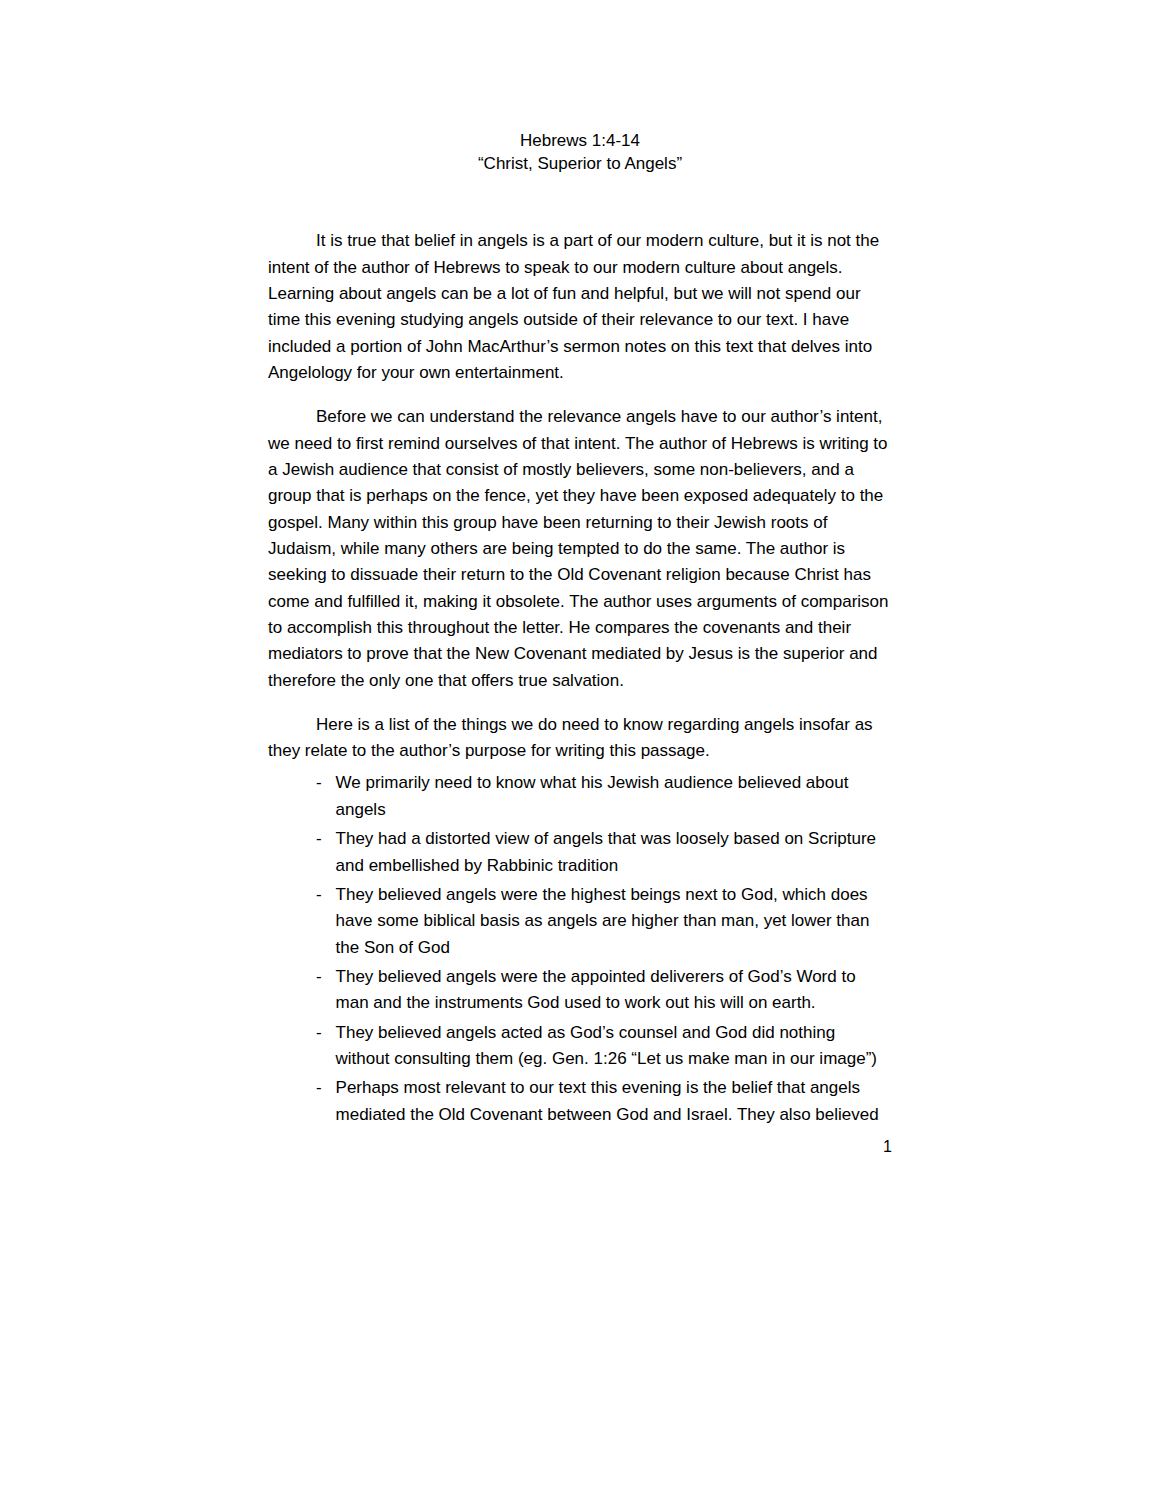Hebrews 1:4-14
“Christ, Superior to Angels”
It is true that belief in angels is a part of our modern culture, but it is not the intent of the author of Hebrews to speak to our modern culture about angels. Learning about angels can be a lot of fun and helpful, but we will not spend our time this evening studying angels outside of their relevance to our text. I have included a portion of John MacArthur’s sermon notes on this text that delves into Angelology for your own entertainment.
Before we can understand the relevance angels have to our author’s intent, we need to first remind ourselves of that intent. The author of Hebrews is writing to a Jewish audience that consist of mostly believers, some non-believers, and a group that is perhaps on the fence, yet they have been exposed adequately to the gospel. Many within this group have been returning to their Jewish roots of Judaism, while many others are being tempted to do the same. The author is seeking to dissuade their return to the Old Covenant religion because Christ has come and fulfilled it, making it obsolete. The author uses arguments of comparison to accomplish this throughout the letter. He compares the covenants and their mediators to prove that the New Covenant mediated by Jesus is the superior and therefore the only one that offers true salvation.
Here is a list of the things we do need to know regarding angels insofar as they relate to the author’s purpose for writing this passage.
We primarily need to know what his Jewish audience believed about angels
They had a distorted view of angels that was loosely based on Scripture and embellished by Rabbinic tradition
They believed angels were the highest beings next to God, which does have some biblical basis as angels are higher than man, yet lower than the Son of God
They believed angels were the appointed deliverers of God’s Word to man and the instruments God used to work out his will on earth.
They believed angels acted as God’s counsel and God did nothing without consulting them (eg. Gen. 1:26 “Let us make man in our image”)
Perhaps most relevant to our text this evening is the belief that angels mediated the Old Covenant between God and Israel. They also believed
1